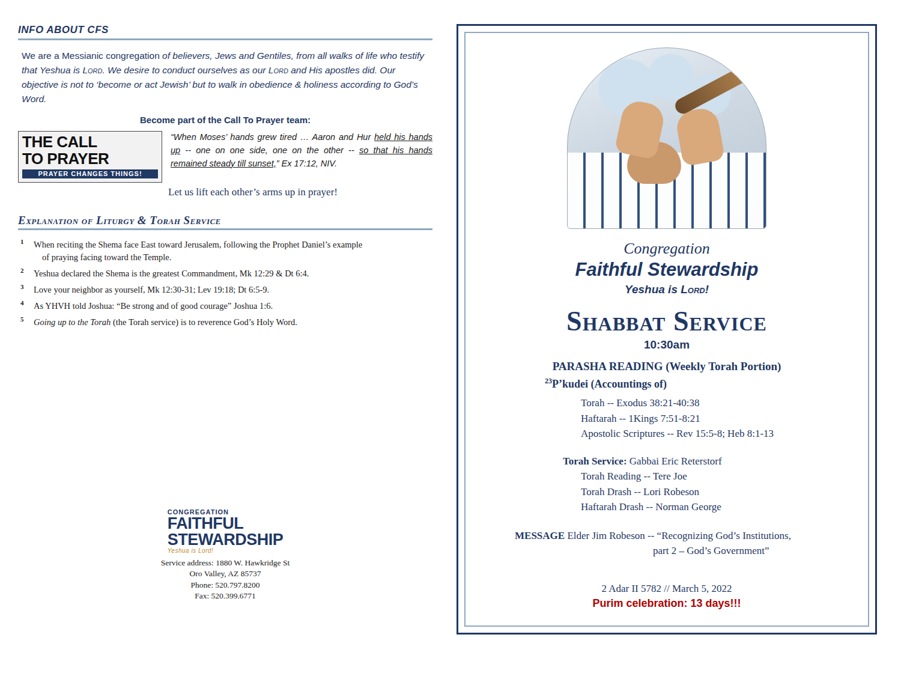INFO ABOUT CFS
We are a Messianic congregation of believers, Jews and Gentiles, from all walks of life who testify that Yeshua is Lord. We desire to conduct ourselves as our Lord and His apostles did. Our objective is not to ‘become or act Jewish’ but to walk in obedience & holiness according to God’s Word.
Become part of the Call To Prayer team:
THE CALL
TO PRAYER
PRAYER CHANGES THINGS!
“When Moses’ hands grew tired … Aaron and Hur held his hands up -- one on one side, one on the other -- so that his hands remained steady till sunset,” Ex 17:12, NIV.
Let us lift each other’s arms up in prayer!
Explanation of Liturgy & Torah Service
1 When reciting the Shema face East toward Jerusalem, following the Prophet Daniel’s example of praying facing toward the Temple.
2 Yeshua declared the Shema is the greatest Commandment, Mk 12:29 & Dt 6:4.
3 Love your neighbor as yourself, Mk 12:30-31; Lev 19:18; Dt 6:5-9.
4 As YHVH told Joshua: “Be strong and of good courage” Joshua 1:6.
5 Going up to the Torah (the Torah service) is to reverence God’s Holy Word.
CONGREGATION
FAITHFUL
STEWARDSHIP
Yeshua is Lord!
Service address: 1880 W. Hawkridge St
Oro Valley, AZ 85737
Phone: 520.797.8200
Fax: 520.399.6771
Congregation
Faithful Stewardship
Yeshua is Lord!
Shabbat Service
10:30am
PARASHA READING (Weekly Torah Portion)
23P’kudei (Accountings of)
Torah -- Exodus 38:21-40:38
Haftarah -- 1Kings 7:51-8:21
Apostolic Scriptures -- Rev 15:5-8; Heb 8:1-13
Torah Service: Gabbai Eric Reterstorf Torah Reading -- Tere Joe Torah Drash -- Lori Robeson Haftarah Drash -- Norman George
MESSAGE Elder Jim Robeson -- “Recognizing God’s Institutions, part 2 – God’s Government”
2 Adar II 5782 // March 5, 2022
Purim celebration: 13 days!!!